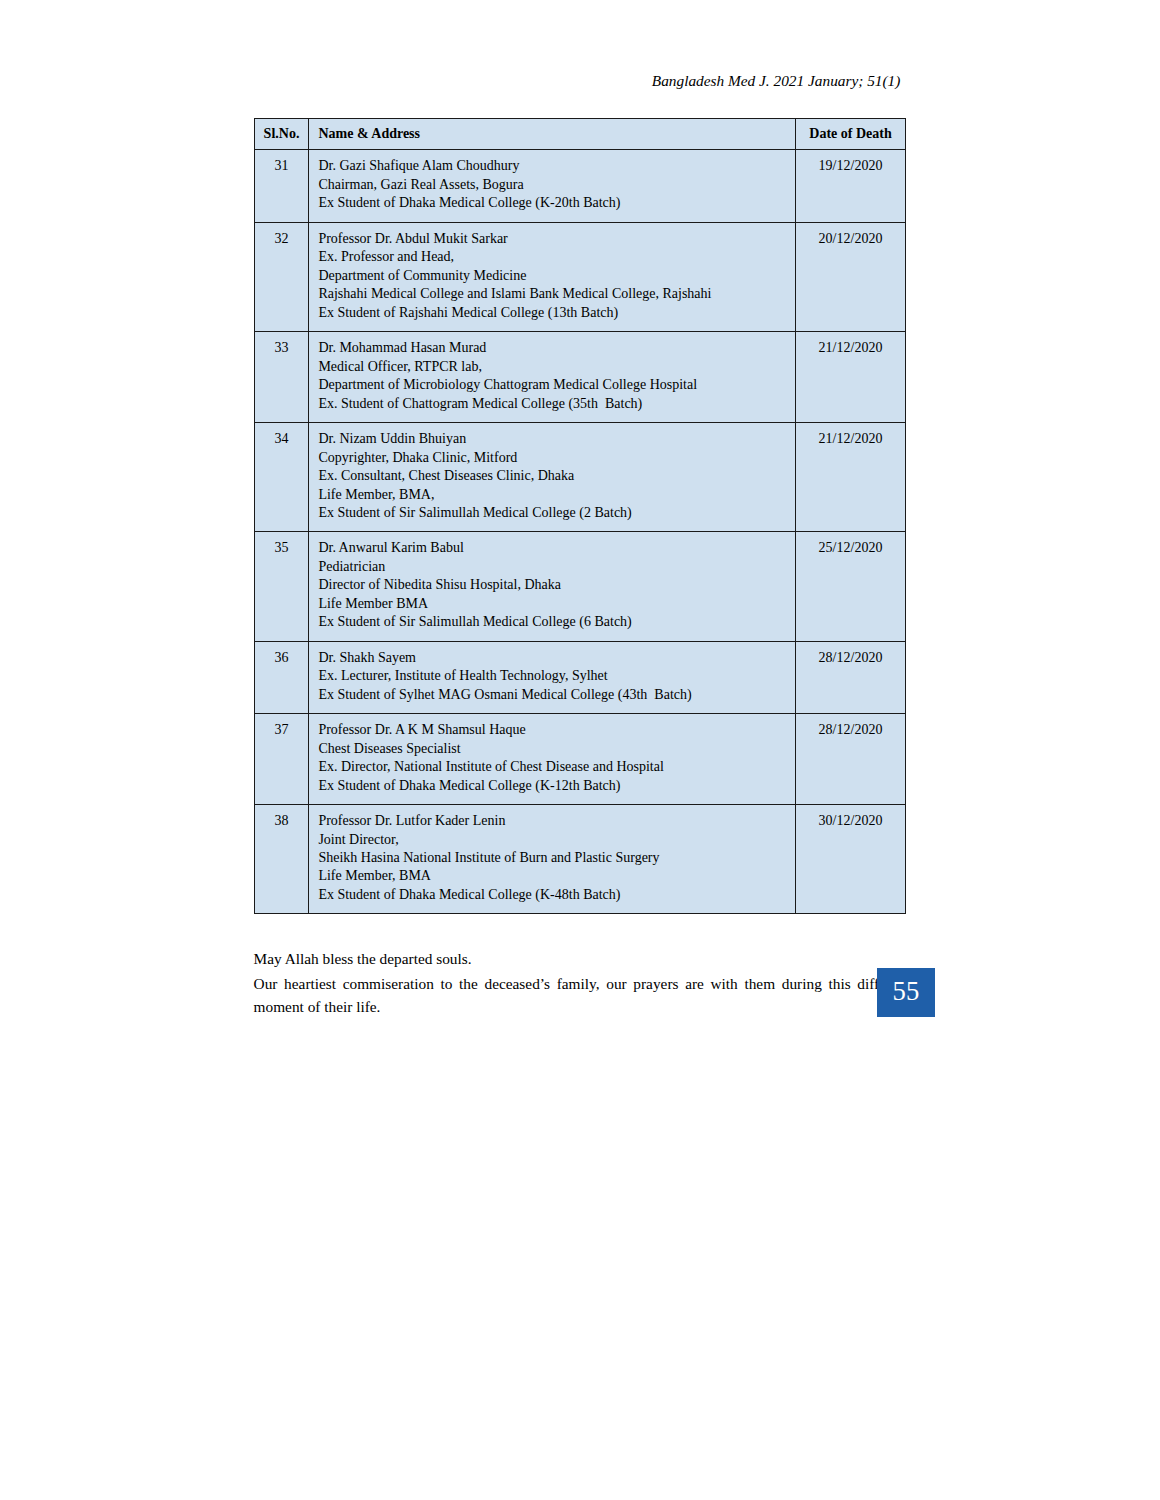Bangladesh Med J. 2021 January; 51(1)
| Sl.No. | Name & Address | Date of Death |
| --- | --- | --- |
| 31 | Dr. Gazi Shafique Alam Choudhury Chairman, Gazi Real Assets, Bogura Ex Student of Dhaka Medical College (K-20th Batch) | 19/12/2020 |
| 32 | Professor Dr. Abdul Mukit Sarkar Ex. Professor and Head, Department of Community Medicine Rajshahi Medical College and Islami Bank Medical College, Rajshahi Ex Student of Rajshahi Medical College (13th Batch) | 20/12/2020 |
| 33 | Dr. Mohammad Hasan Murad Medical Officer, RTPCR lab, Department of Microbiology Chattogram Medical College Hospital Ex. Student of Chattogram Medical College (35th Batch) | 21/12/2020 |
| 34 | Dr. Nizam Uddin Bhuiyan Copyrighter, Dhaka Clinic, Mitford Ex. Consultant, Chest Diseases Clinic, Dhaka Life Member, BMA, Ex Student of Sir Salimullah Medical College (2 Batch) | 21/12/2020 |
| 35 | Dr. Anwarul Karim Babul Pediatrician Director of Nibedita Shisu Hospital, Dhaka Life Member BMA Ex Student of Sir Salimullah Medical College (6 Batch) | 25/12/2020 |
| 36 | Dr. Shakh Sayem Ex. Lecturer, Institute of Health Technology, Sylhet Ex Student of Sylhet MAG Osmani Medical College (43th Batch) | 28/12/2020 |
| 37 | Professor Dr. A K M Shamsul Haque Chest Diseases Specialist Ex. Director, National Institute of Chest Disease and Hospital Ex Student of Dhaka Medical College (K-12th Batch) | 28/12/2020 |
| 38 | Professor Dr. Lutfor Kader Lenin Joint Director, Sheikh Hasina National Institute of Burn and Plastic Surgery Life Member, BMA Ex Student of Dhaka Medical College (K-48th Batch) | 30/12/2020 |
May Allah bless the departed souls.
Our heartiest commiseration to the deceased’s family, our prayers are with them during this difficult moment of their life.
55